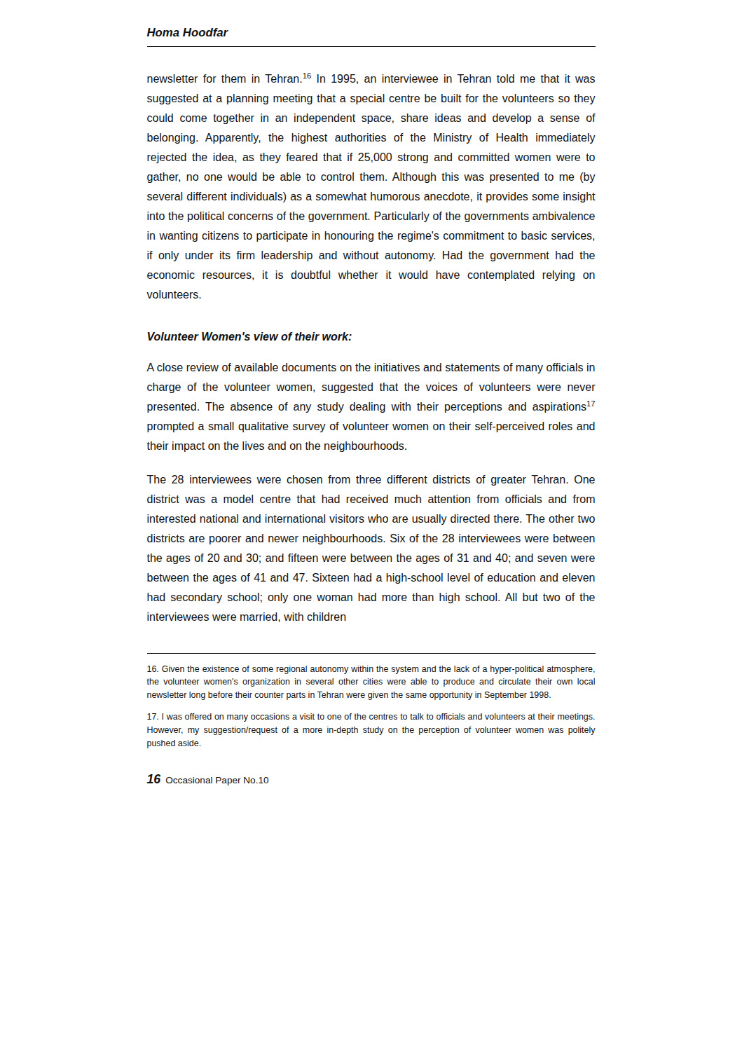Homa Hoodfar
newsletter for them in Tehran.16 In 1995, an interviewee in Tehran told me that it was suggested at a planning meeting that a special centre be built for the volunteers so they could come together in an independent space, share ideas and develop a sense of belonging. Apparently, the highest authorities of the Ministry of Health immediately rejected the idea, as they feared that if 25,000 strong and committed women were to gather, no one would be able to control them. Although this was presented to me (by several different individuals) as a somewhat humorous anecdote, it provides some insight into the political concerns of the government. Particularly of the governments ambivalence in wanting citizens to participate in honouring the regime's commitment to basic services, if only under its firm leadership and without autonomy. Had the government had the economic resources, it is doubtful whether it would have contemplated relying on volunteers.
Volunteer Women's view of their work:
A close review of available documents on the initiatives and statements of many officials in charge of the volunteer women, suggested that the voices of volunteers were never presented. The absence of any study dealing with their perceptions and aspirations17 prompted a small qualitative survey of volunteer women on their self-perceived roles and their impact on the lives and on the neighbourhoods.
The 28 interviewees were chosen from three different districts of greater Tehran. One district was a model centre that had received much attention from officials and from interested national and international visitors who are usually directed there. The other two districts are poorer and newer neighbourhoods. Six of the 28 interviewees were between the ages of 20 and 30; and fifteen were between the ages of 31 and 40; and seven were between the ages of 41 and 47. Sixteen had a high-school level of education and eleven had secondary school; only one woman had more than high school. All but two of the interviewees were married, with children
16. Given the existence of some regional autonomy within the system and the lack of a hyper-political atmosphere, the volunteer women's organization in several other cities were able to produce and circulate their own local newsletter long before their counter parts in Tehran were given the same opportunity in September 1998.
17. I was offered on many occasions a visit to one of the centres to talk to officials and volunteers at their meetings. However, my suggestion/request of a more in-depth study on the perception of volunteer women was politely pushed aside.
16 Occasional Paper No.10